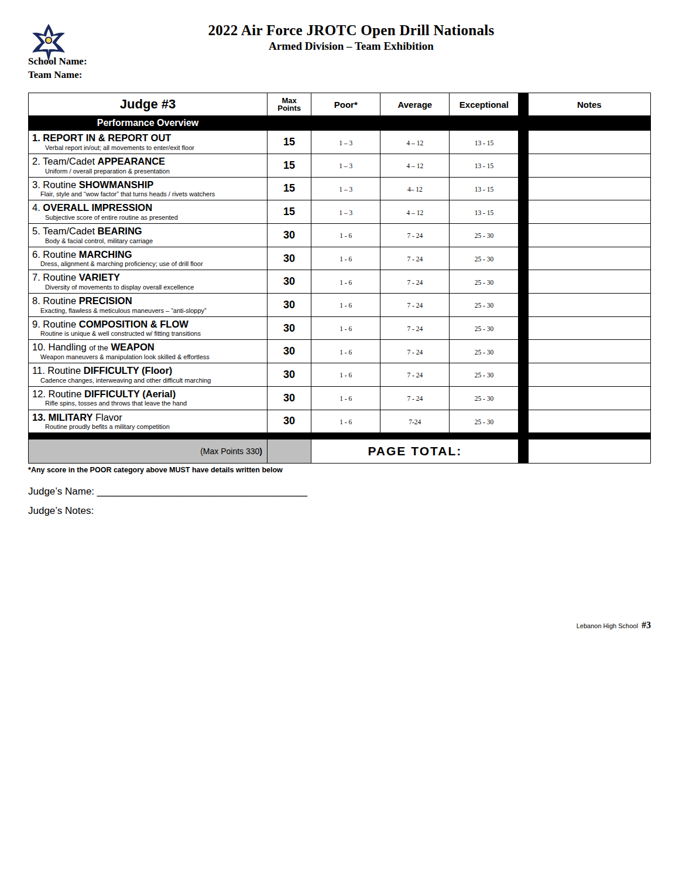2022 Air Force JROTC Open Drill Nationals
Armed Division – Team Exhibition
School Name:
Team Name:
| Judge #3 | Max Points | Poor* | Average | Exceptional | | Notes |
| --- | --- | --- | --- | --- | --- | --- |
| Performance Overview | | | | | | |
| 1. REPORT IN & REPORT OUT Verbal report in/out; all movements to enter/exit floor | 15 | 1 – 3 | 4 – 12 | 13 - 15 | | |
| 2. Team/Cadet APPEARANCE Uniform / overall preparation & presentation | 15 | 1 – 3 | 4 – 12 | 13 - 15 | | |
| 3. Routine SHOWMANSHIP Flair, style and “wow factor” that turns heads / rivets watchers | 15 | 1 – 3 | 4– 12 | 13 - 15 | | |
| 4. OVERALL IMPRESSION Subjective score of entire routine as presented | 15 | 1 – 3 | 4 – 12 | 13 - 15 | | |
| 5. Team/Cadet BEARING Body & facial control, military carriage | 30 | 1 - 6 | 7 - 24 | 25 - 30 | | |
| 6. Routine MARCHING Dress, alignment & marching proficiency; use of drill floor | 30 | 1 - 6 | 7 - 24 | 25 - 30 | | |
| 7. Routine VARIETY Diversity of movements to display overall excellence | 30 | 1 - 6 | 7 - 24 | 25 - 30 | | |
| 8. Routine PRECISION Exacting, flawless & meticulous maneuvers – “anti-sloppy” | 30 | 1 - 6 | 7 - 24 | 25 - 30 | | |
| 9. Routine COMPOSITION & FLOW Routine is unique & well constructed w/ fitting transitions | 30 | 1 - 6 | 7 - 24 | 25 - 30 | | |
| 10. Handling of the WEAPON Weapon maneuvers & manipulation look skilled & effortless | 30 | 1 - 6 | 7 - 24 | 25 - 30 | | |
| 11. Routine DIFFICULTY (Floor) Cadence changes, interweaving and other difficult marching | 30 | 1 - 6 | 7 - 24 | 25 - 30 | | |
| 12. Routine DIFFICULTY (Aerial) Rifle spins, tosses and throws that leave the hand | 30 | 1 - 6 | 7 - 24 | 25 - 30 | | |
| 13. MILITARY Flavor Routine proudly befits a military competition | 30 | 1 - 6 | 7-24 | 25 - 30 | | |
| (Max Points 330 ) | | PAGE TOTAL: | | |
*Any score in the POOR category above MUST have details written below
Judge’s Name: ______________________________________
Judge’s Notes:
Lebanon High School #3